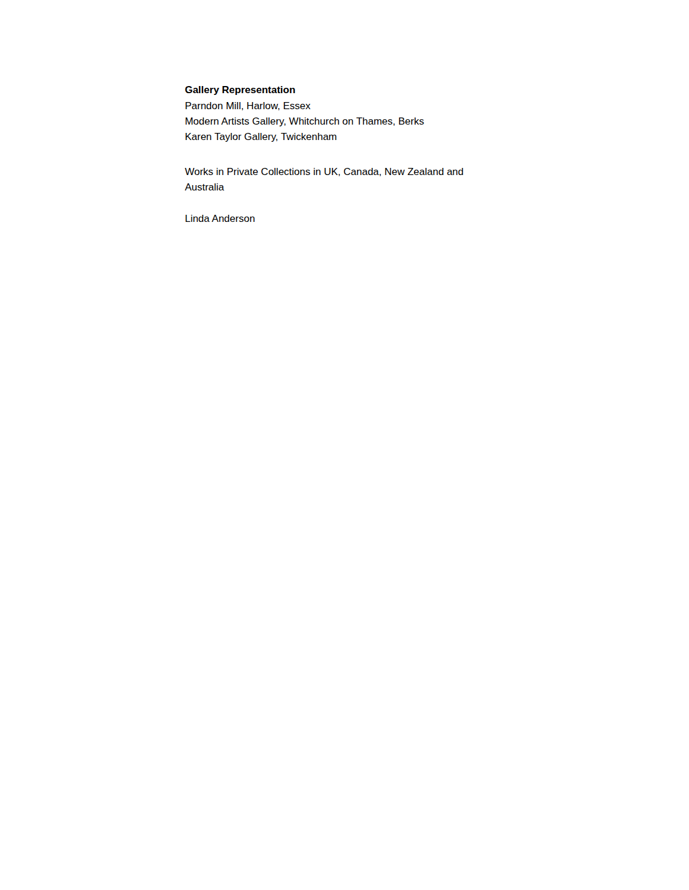Gallery Representation
Parndon Mill, Harlow, Essex
Modern Artists Gallery, Whitchurch on Thames, Berks
Karen Taylor Gallery, Twickenham
Works in Private Collections in UK, Canada, New Zealand and Australia
Linda Anderson